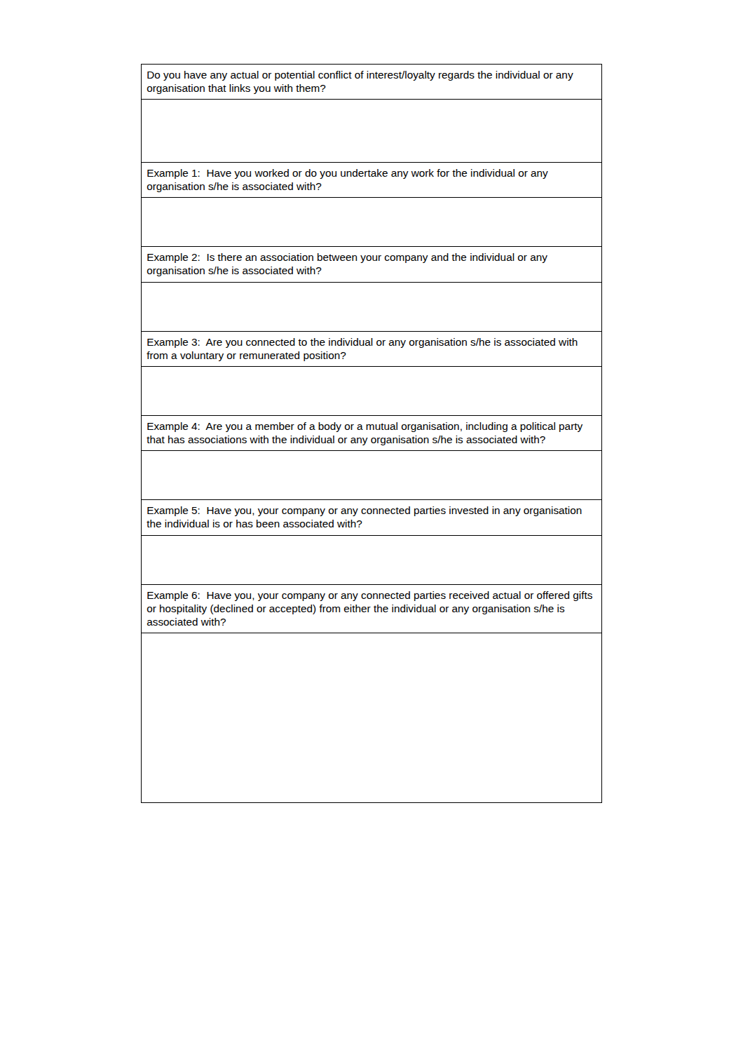| Do you have any actual or potential conflict of interest/loyalty regards the individual or any organisation that links you with them? |
| Example 1: Have you worked or do you undertake any work for the individual or any organisation s/he is associated with? |
| Example 2: Is there an association between your company and the individual or any organisation s/he is associated with? |
| Example 3: Are you connected to the individual or any organisation s/he is associated with from a voluntary or remunerated position? |
| Example 4: Are you a member of a body or a mutual organisation, including a political party that has associations with the individual or any organisation s/he is associated with? |
| Example 5: Have you, your company or any connected parties invested in any organisation the individual is or has been associated with? |
| Example 6: Have you, your company or any connected parties received actual or offered gifts or hospitality (declined or accepted) from either the individual or any organisation s/he is associated with? |